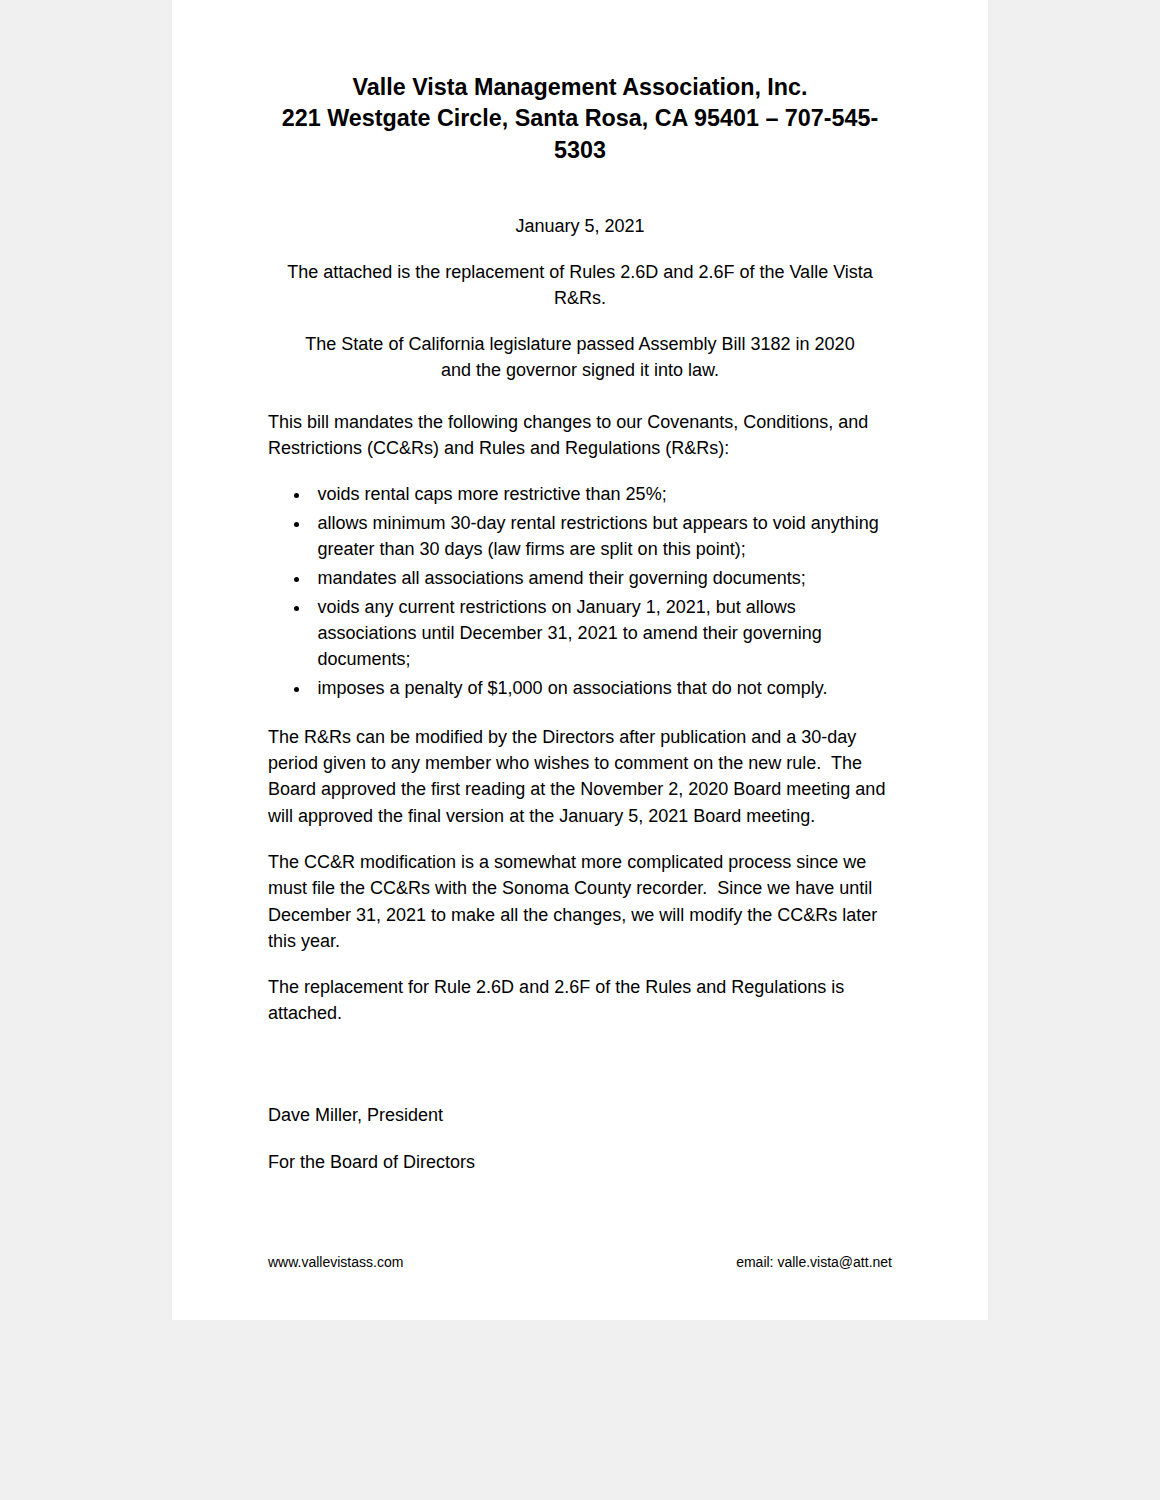Valle Vista Management Association, Inc. 221 Westgate Circle, Santa Rosa, CA 95401 – 707-545-5303
January 5, 2021
The attached is the replacement of Rules 2.6D and 2.6F of the Valle Vista R&Rs.
The State of California legislature passed Assembly Bill 3182 in 2020 and the governor signed it into law.
This bill mandates the following changes to our Covenants, Conditions, and Restrictions (CC&Rs) and Rules and Regulations (R&Rs):
voids rental caps more restrictive than 25%;
allows minimum 30-day rental restrictions but appears to void anything greater than 30 days (law firms are split on this point);
mandates all associations amend their governing documents;
voids any current restrictions on January 1, 2021, but allows associations until December 31, 2021 to amend their governing documents;
imposes a penalty of $1,000 on associations that do not comply.
The R&Rs can be modified by the Directors after publication and a 30-day period given to any member who wishes to comment on the new rule. The Board approved the first reading at the November 2, 2020 Board meeting and will approved the final version at the January 5, 2021 Board meeting.
The CC&R modification is a somewhat more complicated process since we must file the CC&Rs with the Sonoma County recorder. Since we have until December 31, 2021 to make all the changes, we will modify the CC&Rs later this year.
The replacement for Rule 2.6D and 2.6F of the Rules and Regulations is attached.
Dave Miller, President
For the Board of Directors
www.vallevistass.com email: valle.vista@att.net